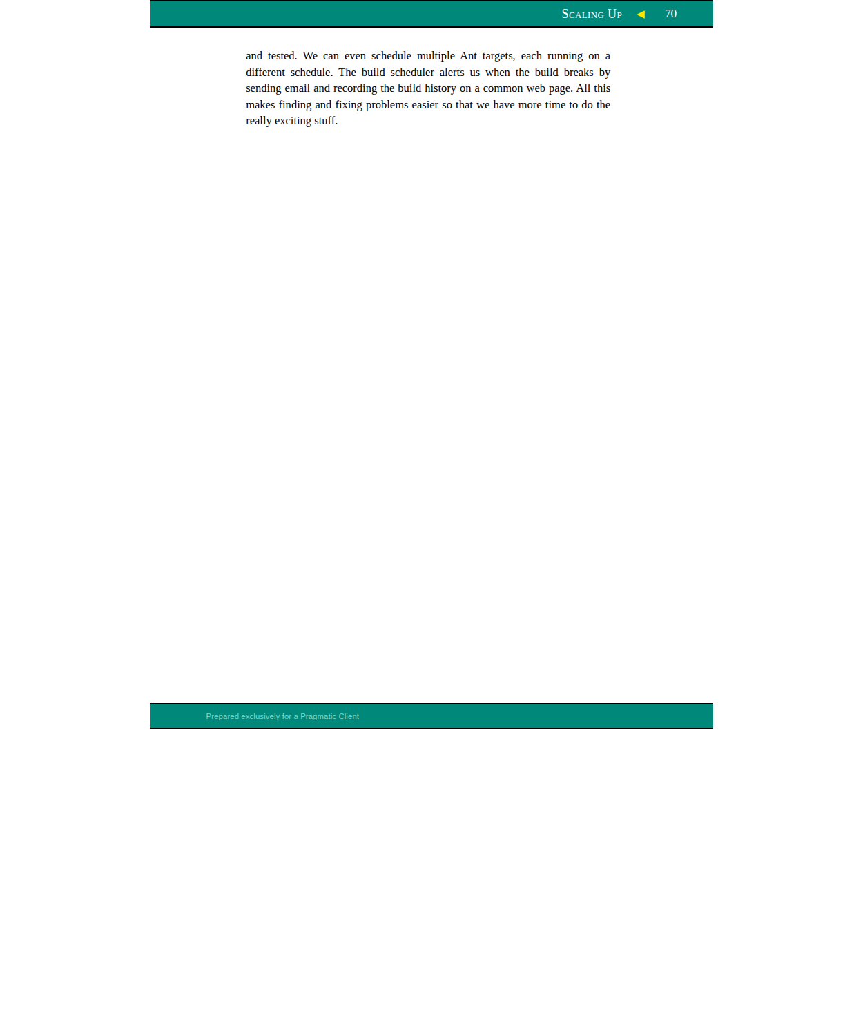Scaling Up ◀ 70
and tested. We can even schedule multiple Ant targets, each running on a different schedule. The build scheduler alerts us when the build breaks by sending email and recording the build history on a common web page. All this makes finding and fixing problems easier so that we have more time to do the really exciting stuff.
Prepared exclusively for a Pragmatic Client